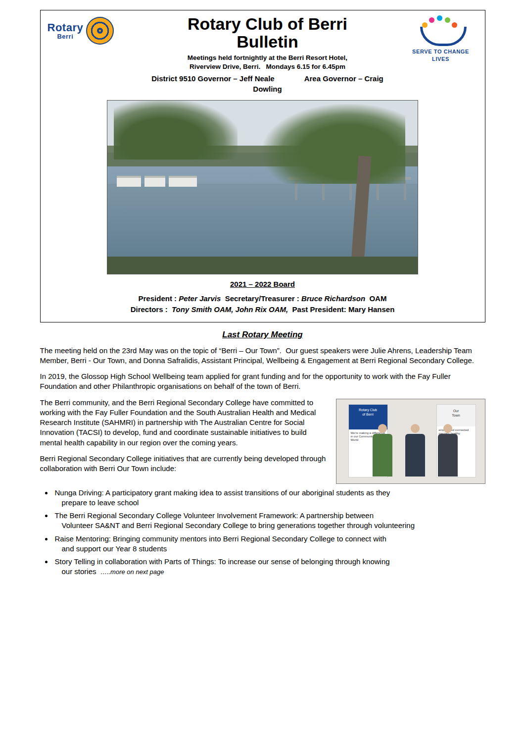RotaryBerri
Rotary Club of Berri
Bulletin
Meetings held fortnightly at the Berri Resort Hotel,
Riverview Drive, Berri. Mondays 6.15 for 6.45pm
District 9510 Governor – Jeff Neale Area Governor – Craig Dowling
SERVE TO CHANGE LIVES
2021 – 2022 Board
President : Peter Jarvis Secretary/Treasurer : Bruce Richardson OAM
Directors : Tony Smith OAM, John Rix OAM, Past President: Mary Hansen
Last Rotary Meeting
The meeting held on the 23rd May was on the topic of “Berri – Our Town”. Our guest speakers were Julie Ahrens, Leadership Team Member, Berri - Our Town, and Donna Safralidis, Assistant Principal, Wellbeing & Engagement at Berri Regional Secondary College.
In 2019, the Glossop High School Wellbeing team applied for grant funding and for the opportunity to work with the Fay Fuller Foundation and other Philanthropic organisations on behalf of the town of Berri.
Rotary Club
of Berri
We're making a difference in our Community and the World
Our
Town
empowered connected mentally healthy community
The Berri community, and the Berri Regional Secondary College have committed to working with the Fay Fuller Foundation and the South Australian Health and Medical Research Institute (SAHMRI) in partnership with The Australian Centre for Social Innovation (TACSI) to develop, fund and coordinate sustainable initiatives to build mental health capability in our region over the coming years.
Berri Regional Secondary College initiatives that are currently being developed through collaboration with Berri Our Town include:
Nunga Driving: A participatory grant making idea to assist transitions of our aboriginal students as they prepare to leave school
The Berri Regional Secondary College Volunteer Involvement Framework: A partnership between Volunteer SA&NT and Berri Regional Secondary College to bring generations together through volunteering
Raise Mentoring: Bringing community mentors into Berri Regional Secondary College to connect with and support our Year 8 students
Story Telling in collaboration with Parts of Things: To increase our sense of belonging through knowing our stories …..more on next page